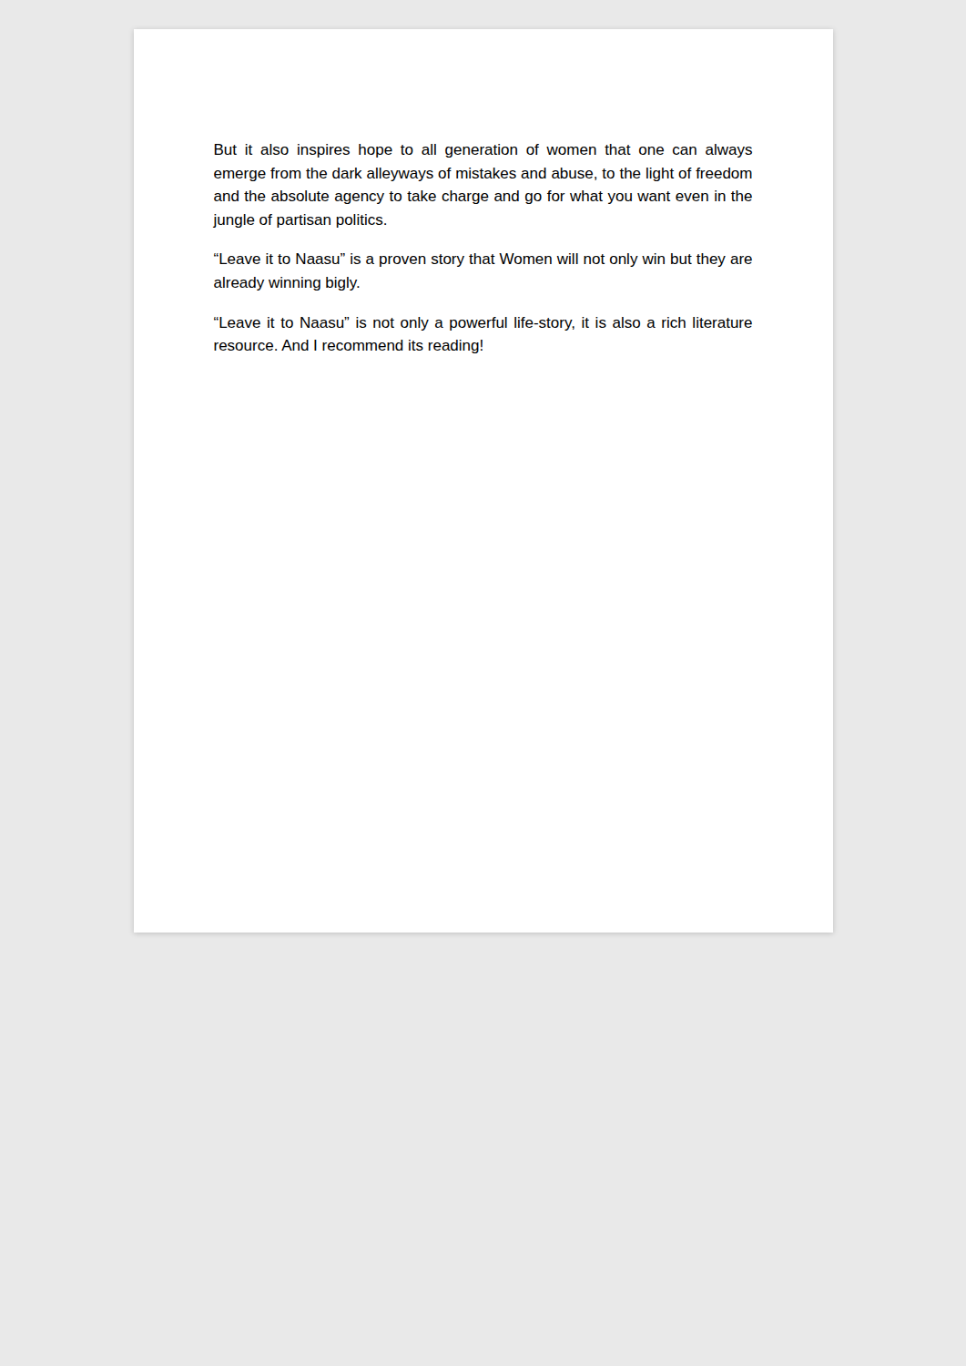But it also inspires hope to all generation of women that one can always emerge from the dark alleyways of mistakes and abuse, to the light of freedom and the absolute agency to take charge and go for what you want even in the jungle of partisan politics.
“Leave it to Naasu” is a proven story that Women will not only win but they are already winning bigly.
“Leave it to Naasu” is not only a powerful life-story, it is also a rich literature resource. And I recommend its reading!